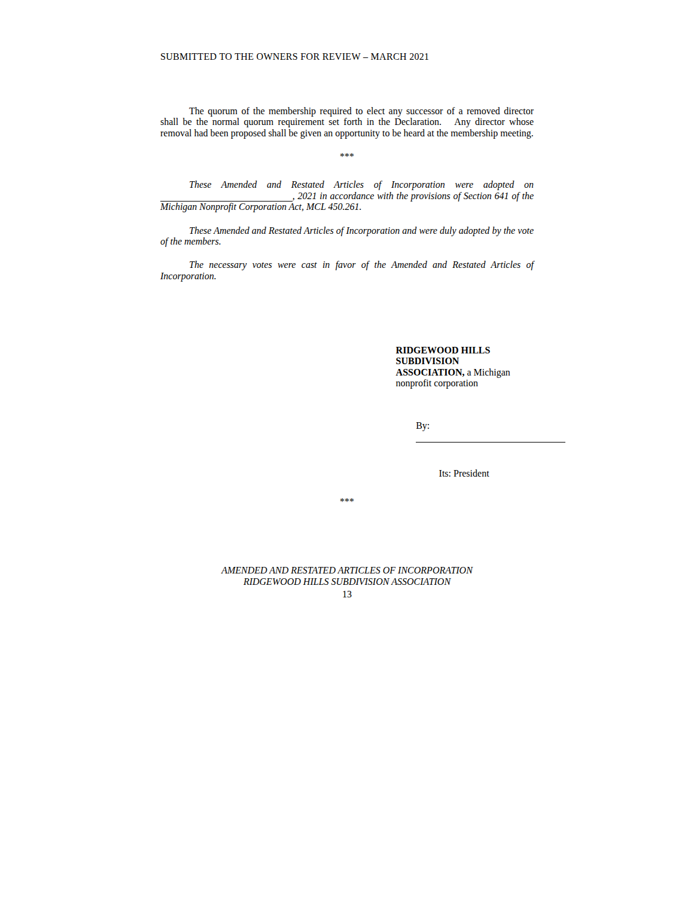SUBMITTED TO THE OWNERS FOR REVIEW – MARCH 2021
The quorum of the membership required to elect any successor of a removed director shall be the normal quorum requirement set forth in the Declaration. Any director whose removal had been proposed shall be given an opportunity to be heard at the membership meeting.
***
These Amended and Restated Articles of Incorporation were adopted on , 2021 in accordance with the provisions of Section 641 of the Michigan Nonprofit Corporation Act, MCL 450.261.
These Amended and Restated Articles of Incorporation and were duly adopted by the vote of the members.
The necessary votes were cast in favor of the Amended and Restated Articles of Incorporation.
RIDGEWOOD HILLS SUBDIVISION
ASSOCIATION, a Michigan nonprofit corporation
By:
Its: President
***
AMENDED AND RESTATED ARTICLES OF INCORPORATION
RIDGEWOOD HILLS SUBDIVISION ASSOCIATION
13